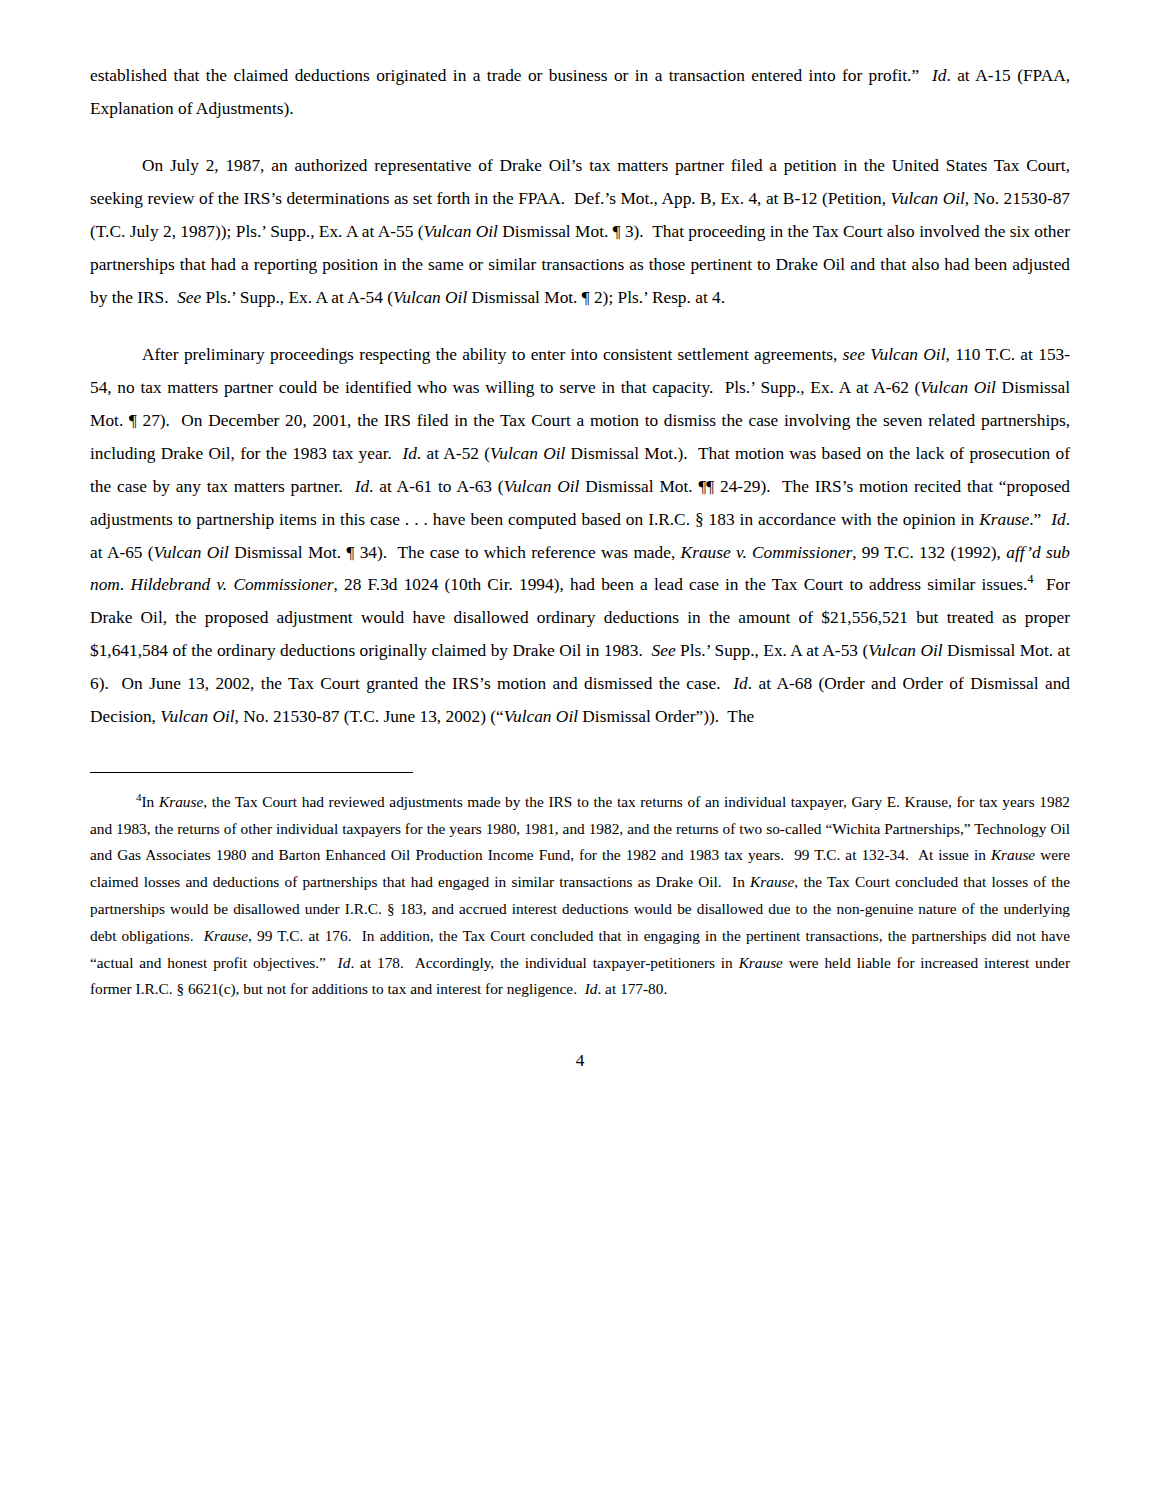established that the claimed deductions originated in a trade or business or in a transaction entered into for profit.” Id. at A-15 (FPAA, Explanation of Adjustments).
On July 2, 1987, an authorized representative of Drake Oil’s tax matters partner filed a petition in the United States Tax Court, seeking review of the IRS’s determinations as set forth in the FPAA. Def.’s Mot., App. B, Ex. 4, at B-12 (Petition, Vulcan Oil, No. 21530-87 (T.C. July 2, 1987)); Pls.’ Supp., Ex. A at A-55 (Vulcan Oil Dismissal Mot. ¶ 3). That proceeding in the Tax Court also involved the six other partnerships that had a reporting position in the same or similar transactions as those pertinent to Drake Oil and that also had been adjusted by the IRS. See Pls.’ Supp., Ex. A at A-54 (Vulcan Oil Dismissal Mot. ¶ 2); Pls.’ Resp. at 4.
After preliminary proceedings respecting the ability to enter into consistent settlement agreements, see Vulcan Oil, 110 T.C. at 153-54, no tax matters partner could be identified who was willing to serve in that capacity. Pls.’ Supp., Ex. A at A-62 (Vulcan Oil Dismissal Mot. ¶ 27). On December 20, 2001, the IRS filed in the Tax Court a motion to dismiss the case involving the seven related partnerships, including Drake Oil, for the 1983 tax year. Id. at A-52 (Vulcan Oil Dismissal Mot.). That motion was based on the lack of prosecution of the case by any tax matters partner. Id. at A-61 to A-63 (Vulcan Oil Dismissal Mot. ¶¶ 24-29). The IRS’s motion recited that “proposed adjustments to partnership items in this case . . . have been computed based on I.R.C. § 183 in accordance with the opinion in Krause.” Id. at A-65 (Vulcan Oil Dismissal Mot. ¶ 34). The case to which reference was made, Krause v. Commissioner, 99 T.C. 132 (1992), aff’d sub nom. Hildebrand v. Commissioner, 28 F.3d 1024 (10th Cir. 1994), had been a lead case in the Tax Court to address similar issues.4 For Drake Oil, the proposed adjustment would have disallowed ordinary deductions in the amount of $21,556,521 but treated as proper $1,641,584 of the ordinary deductions originally claimed by Drake Oil in 1983. See Pls.’ Supp., Ex. A at A-53 (Vulcan Oil Dismissal Mot. at 6). On June 13, 2002, the Tax Court granted the IRS’s motion and dismissed the case. Id. at A-68 (Order and Order of Dismissal and Decision, Vulcan Oil, No. 21530-87 (T.C. June 13, 2002) (“Vulcan Oil Dismissal Order”)). The
4In Krause, the Tax Court had reviewed adjustments made by the IRS to the tax returns of an individual taxpayer, Gary E. Krause, for tax years 1982 and 1983, the returns of other individual taxpayers for the years 1980, 1981, and 1982, and the returns of two so-called “Wichita Partnerships,” Technology Oil and Gas Associates 1980 and Barton Enhanced Oil Production Income Fund, for the 1982 and 1983 tax years. 99 T.C. at 132-34. At issue in Krause were claimed losses and deductions of partnerships that had engaged in similar transactions as Drake Oil. In Krause, the Tax Court concluded that losses of the partnerships would be disallowed under I.R.C. § 183, and accrued interest deductions would be disallowed due to the non-genuine nature of the underlying debt obligations. Krause, 99 T.C. at 176. In addition, the Tax Court concluded that in engaging in the pertinent transactions, the partnerships did not have “actual and honest profit objectives.” Id. at 178. Accordingly, the individual taxpayer-petitioners in Krause were held liable for increased interest under former I.R.C. § 6621(c), but not for additions to tax and interest for negligence. Id. at 177-80.
4